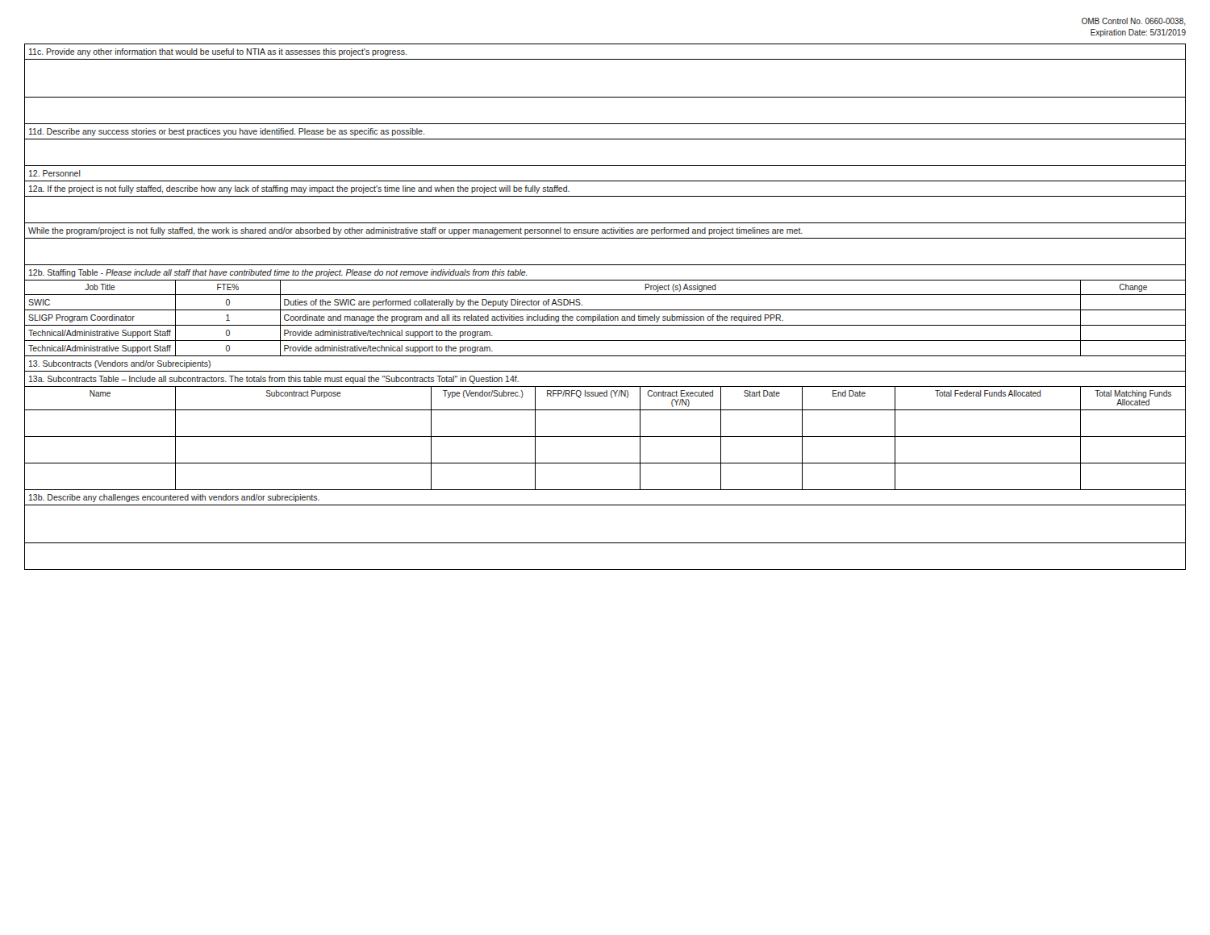OMB Control No. 0660-0038,
Expiration Date: 5/31/2019
| 11c. Provide any other information that would be useful to NTIA as it assesses this project's progress. |
| 11d. Describe any success stories or best practices you have identified. Please be as specific as possible. |
| 12. Personnel |
| 12a. If the project is not fully staffed, describe how any lack of staffing may impact the project's time line and when the project will be fully staffed. |
| While the program/project is not fully staffed, the work is shared and/or absorbed by other administrative staff or upper management personnel to ensure activities are performed and project timelines are met. |
| 12b. Staffing Table - Please include all staff that have contributed time to the project. Please do not remove individuals from this table. |
| Job Title | FTE% | Project (s) Assigned | Change |
| SWIC | 0 | Duties of the SWIC are performed collaterally by the Deputy Director of ASDHS. | |
| SLIGP Program Coordinator | 1 | Coordinate and manage the program and all its related activities including the compilation and timely submission of the required PPR. | |
| Technical/Administrative Support Staff | 0 | Provide administrative/technical support to the program. | |
| Technical/Administrative Support Staff | 0 | Provide administrative/technical support to the program. | |
| 13. Subcontracts (Vendors and/or Subrecipients) |
| 13a. Subcontracts Table – Include all subcontractors. The totals from this table must equal the "Subcontracts Total" in Question 14f. |
| Name | Subcontract Purpose | Type (Vendor/Subrec.) | RFP/RFQ Issued (Y/N) | Contract Executed (Y/N) | Start Date | End Date | Total Federal Funds Allocated | Total Matching Funds Allocated |
| 13b. Describe any challenges encountered with vendors and/or subrecipients. |